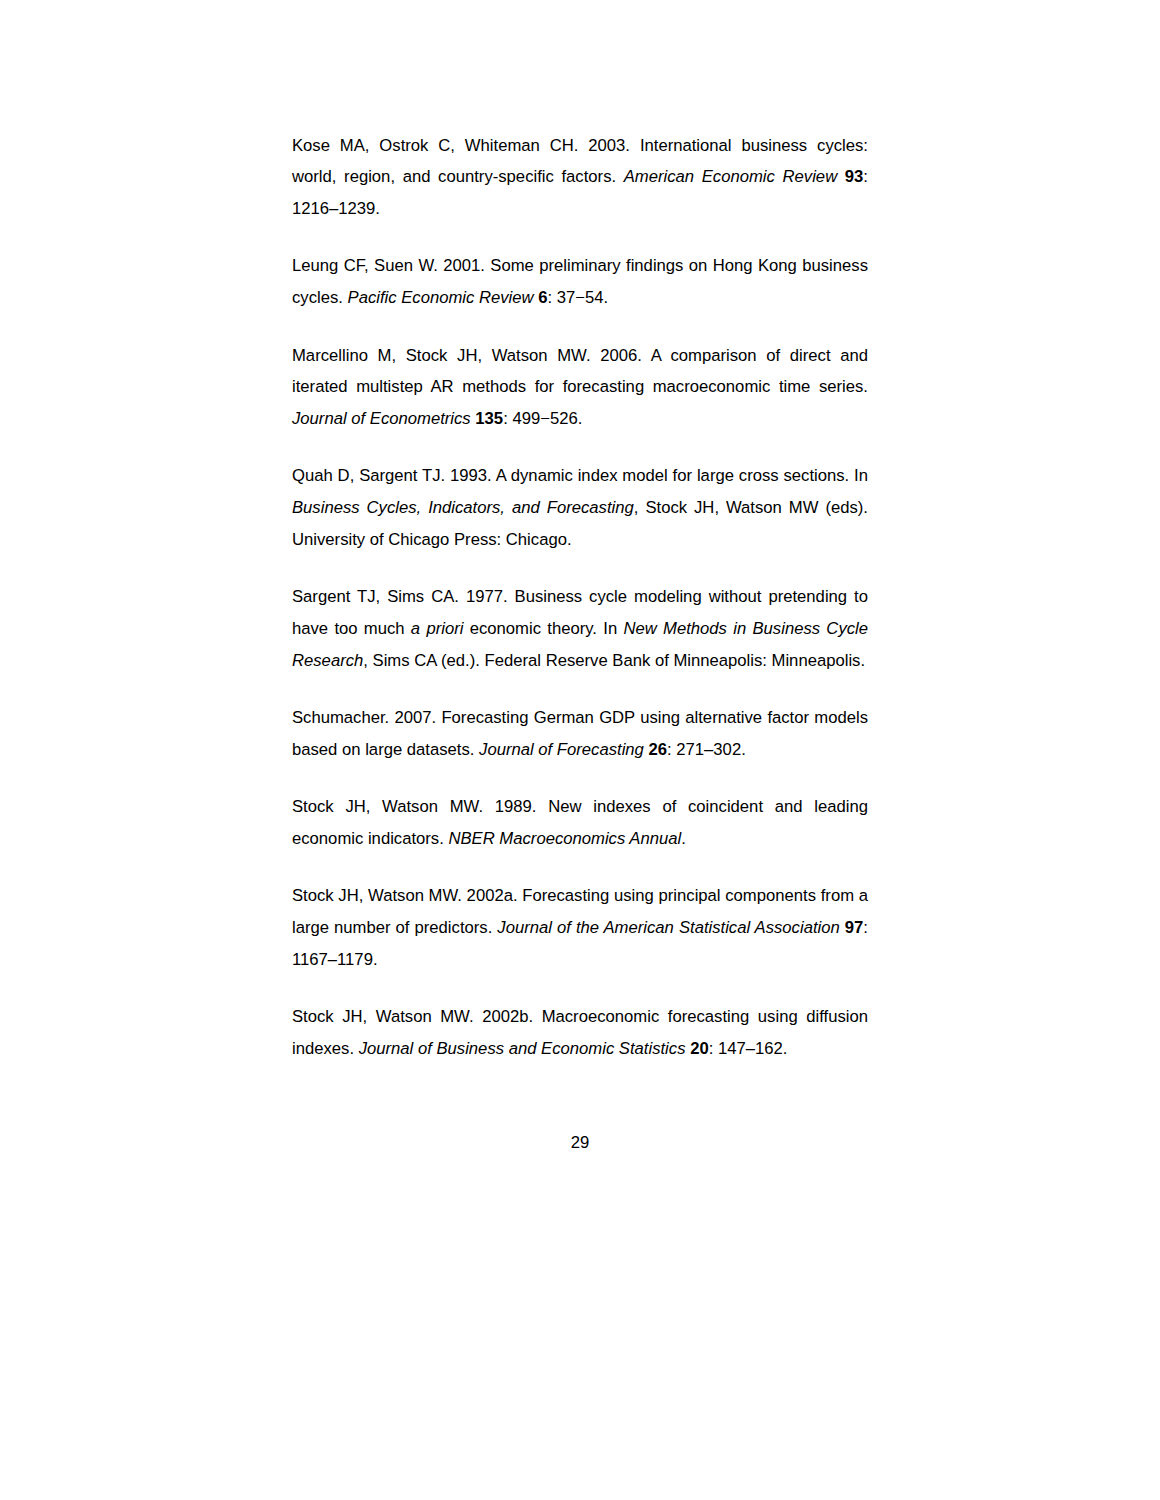Kose MA, Ostrok C, Whiteman CH. 2003. International business cycles: world, region, and country-specific factors. American Economic Review 93: 1216–1239.
Leung CF, Suen W. 2001. Some preliminary findings on Hong Kong business cycles. Pacific Economic Review 6: 37−54.
Marcellino M, Stock JH, Watson MW. 2006. A comparison of direct and iterated multistep AR methods for forecasting macroeconomic time series. Journal of Econometrics 135: 499−526.
Quah D, Sargent TJ. 1993. A dynamic index model for large cross sections. In Business Cycles, Indicators, and Forecasting, Stock JH, Watson MW (eds). University of Chicago Press: Chicago.
Sargent TJ, Sims CA. 1977. Business cycle modeling without pretending to have too much a priori economic theory. In New Methods in Business Cycle Research, Sims CA (ed.). Federal Reserve Bank of Minneapolis: Minneapolis.
Schumacher. 2007. Forecasting German GDP using alternative factor models based on large datasets. Journal of Forecasting 26: 271–302.
Stock JH, Watson MW. 1989. New indexes of coincident and leading economic indicators. NBER Macroeconomics Annual.
Stock JH, Watson MW. 2002a. Forecasting using principal components from a large number of predictors. Journal of the American Statistical Association 97: 1167–1179.
Stock JH, Watson MW. 2002b. Macroeconomic forecasting using diffusion indexes. Journal of Business and Economic Statistics 20: 147–162.
29